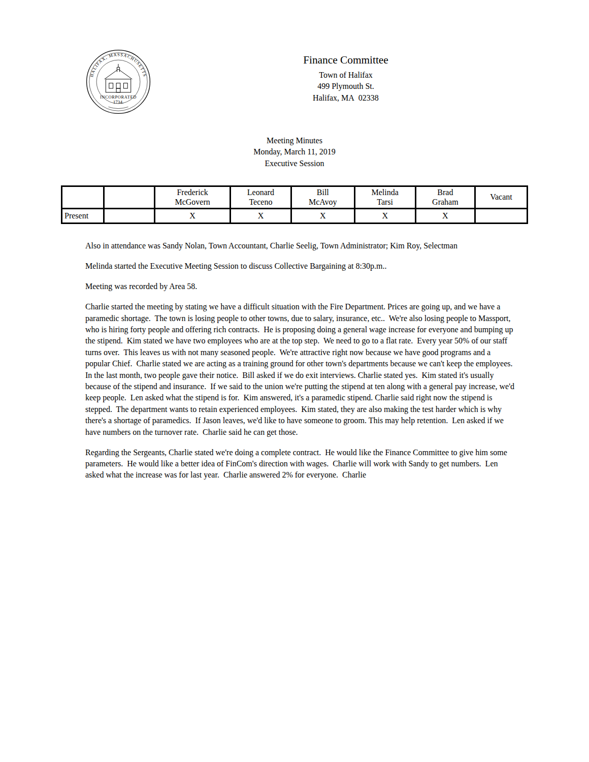HALIFAX, MASSACHUSETTS INCORPORATED 1734.
Finance Committee
Town of Halifax
499 Plymouth St.
Halifax, MA 02338
Meeting Minutes
Monday, March 11, 2019
Executive Session
| | | Frederick McGovern | Leonard Teceno | Bill McAvoy | Melinda Tarsi | Brad Graham | Vacant |
| --- | --- | --- | --- | --- | --- | --- | --- |
| Present | | X | X | X | X | X | |
Also in attendance was Sandy Nolan, Town Accountant, Charlie Seelig, Town Administrator; Kim Roy, Selectman
Melinda started the Executive Meeting Session to discuss Collective Bargaining at 8:30p.m..
Meeting was recorded by Area 58.
Charlie started the meeting by stating we have a difficult situation with the Fire Department. Prices are going up, and we have a paramedic shortage. The town is losing people to other towns, due to salary, insurance, etc.. We're also losing people to Massport, who is hiring forty people and offering rich contracts. He is proposing doing a general wage increase for everyone and bumping up the stipend. Kim stated we have two employees who are at the top step. We need to go to a flat rate. Every year 50% of our staff turns over. This leaves us with not many seasoned people. We're attractive right now because we have good programs and a popular Chief. Charlie stated we are acting as a training ground for other town's departments because we can't keep the employees. In the last month, two people gave their notice. Bill asked if we do exit interviews. Charlie stated yes. Kim stated it's usually because of the stipend and insurance. If we said to the union we're putting the stipend at ten along with a general pay increase, we'd keep people. Len asked what the stipend is for. Kim answered, it's a paramedic stipend. Charlie said right now the stipend is stepped. The department wants to retain experienced employees. Kim stated, they are also making the test harder which is why there's a shortage of paramedics. If Jason leaves, we'd like to have someone to groom. This may help retention. Len asked if we have numbers on the turnover rate. Charlie said he can get those.
Regarding the Sergeants, Charlie stated we're doing a complete contract. He would like the Finance Committee to give him some parameters. He would like a better idea of FinCom's direction with wages. Charlie will work with Sandy to get numbers. Len asked what the increase was for last year. Charlie answered 2% for everyone. Charlie